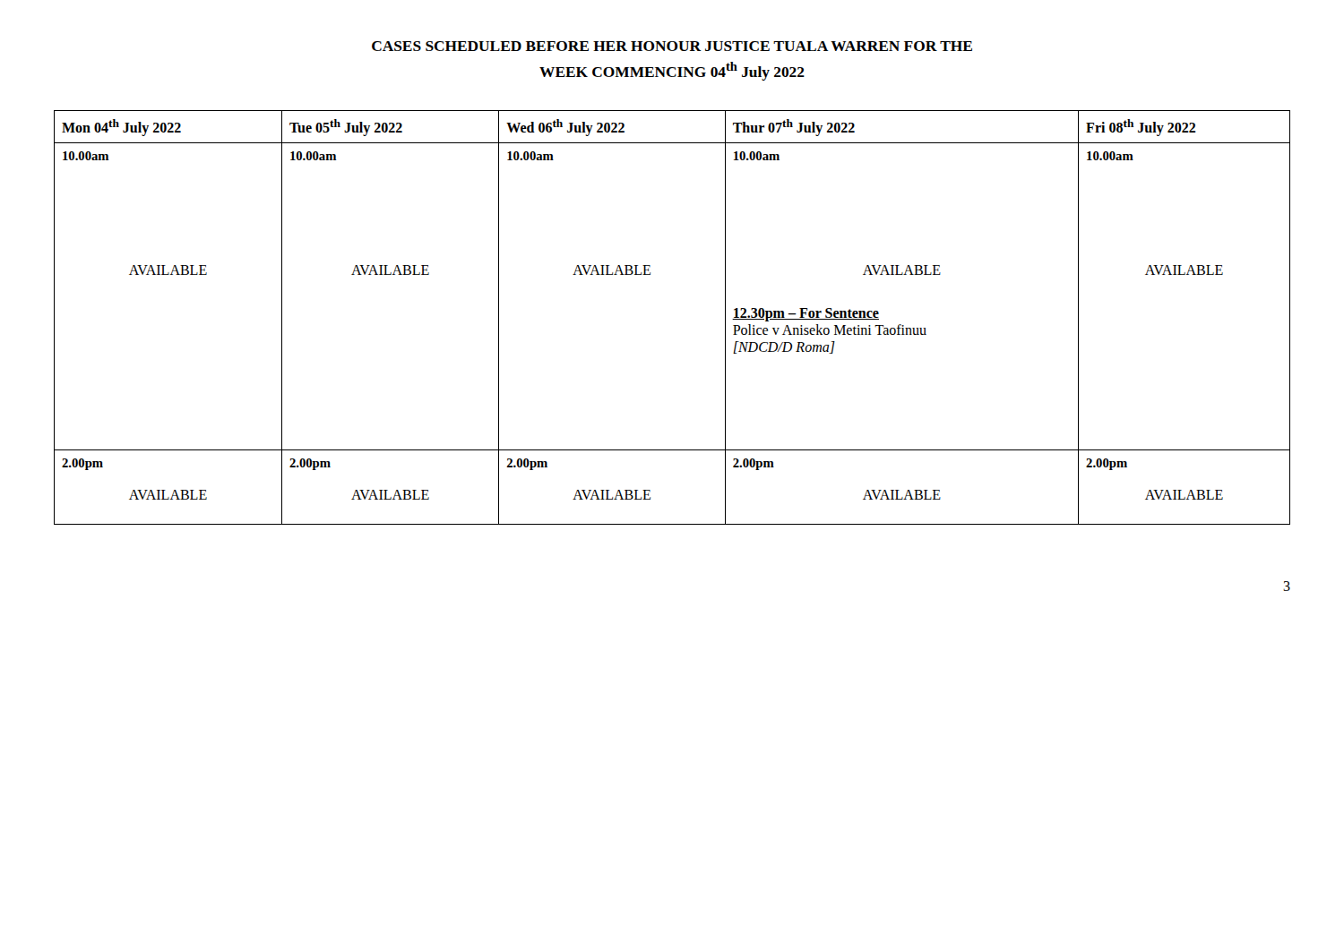CASES SCHEDULED BEFORE HER HONOUR JUSTICE TUALA WARREN FOR THE
WEEK COMMENCING 04th July 2022
| Mon 04 th July 2022 | Tue 05 th July 2022 | Wed 06 th July 2022 | Thur 07 th July 2022 | Fri 08 th July 2022 |
| --- | --- | --- | --- | --- |
| 10.00am AVAILABLE | 10.00am AVAILABLE | 10.00am AVAILABLE | 10.00am AVAILABLE 12.30pm – For Sentence Police v Aniseko Metini Taofinuu [NDCD/D Roma] | 10.00am AVAILABLE |
| 2.00pm AVAILABLE | 2.00pm AVAILABLE | 2.00pm AVAILABLE | 2.00pm AVAILABLE | 2.00pm AVAILABLE |
3